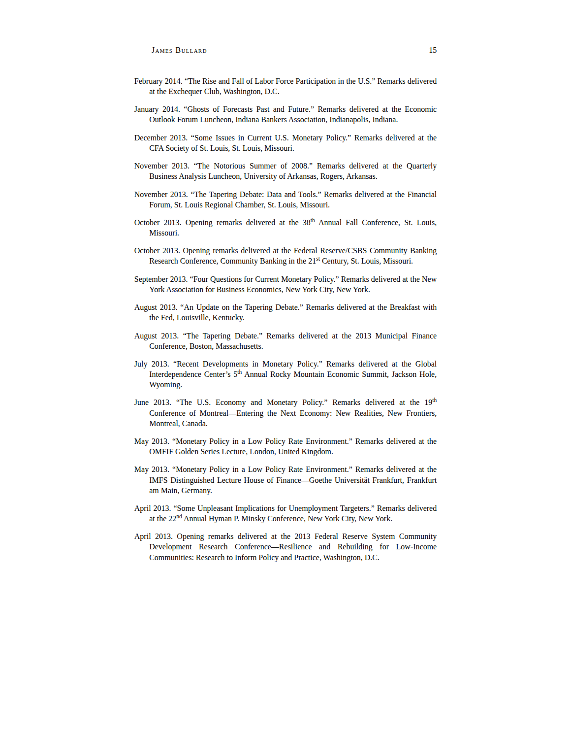James Bullard 15
February 2014. “The Rise and Fall of Labor Force Participation in the U.S.” Remarks delivered at the Exchequer Club, Washington, D.C.
January 2014. “Ghosts of Forecasts Past and Future.” Remarks delivered at the Economic Outlook Forum Luncheon, Indiana Bankers Association, Indianapolis, Indiana.
December 2013. “Some Issues in Current U.S. Monetary Policy.” Remarks delivered at the CFA Society of St. Louis, St. Louis, Missouri.
November 2013. “The Notorious Summer of 2008.” Remarks delivered at the Quarterly Business Analysis Luncheon, University of Arkansas, Rogers, Arkansas.
November 2013. “The Tapering Debate: Data and Tools.” Remarks delivered at the Financial Forum, St. Louis Regional Chamber, St. Louis, Missouri.
October 2013. Opening remarks delivered at the 38th Annual Fall Conference, St. Louis, Missouri.
October 2013. Opening remarks delivered at the Federal Reserve/CSBS Community Banking Research Conference, Community Banking in the 21st Century, St. Louis, Missouri.
September 2013. “Four Questions for Current Monetary Policy.” Remarks delivered at the New York Association for Business Economics, New York City, New York.
August 2013. “An Update on the Tapering Debate.” Remarks delivered at the Breakfast with the Fed, Louisville, Kentucky.
August 2013. “The Tapering Debate.” Remarks delivered at the 2013 Municipal Finance Conference, Boston, Massachusetts.
July 2013. “Recent Developments in Monetary Policy.” Remarks delivered at the Global Interdependence Center’s 5th Annual Rocky Mountain Economic Summit, Jackson Hole, Wyoming.
June 2013. “The U.S. Economy and Monetary Policy.” Remarks delivered at the 19th Conference of Montreal—Entering the Next Economy: New Realities, New Frontiers, Montreal, Canada.
May 2013. “Monetary Policy in a Low Policy Rate Environment.” Remarks delivered at the OMFIF Golden Series Lecture, London, United Kingdom.
May 2013. “Monetary Policy in a Low Policy Rate Environment.” Remarks delivered at the IMFS Distinguished Lecture House of Finance—Goethe Universität Frankfurt, Frankfurt am Main, Germany.
April 2013. “Some Unpleasant Implications for Unemployment Targeters.” Remarks delivered at the 22nd Annual Hyman P. Minsky Conference, New York City, New York.
April 2013. Opening remarks delivered at the 2013 Federal Reserve System Community Development Research Conference—Resilience and Rebuilding for Low-Income Communities: Research to Inform Policy and Practice, Washington, D.C.